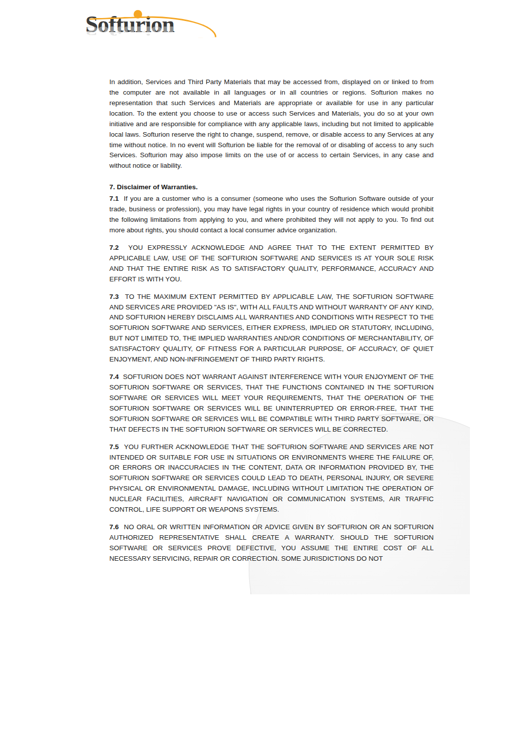Softurion
Softurion
In addition, Services and Third Party Materials that may be accessed from, displayed on or linked to from the computer are not available in all languages or in all countries or regions. Softurion makes no representation that such Services and Materials are appropriate or available for use in any particular location. To the extent you choose to use or access such Services and Materials, you do so at your own initiative and are responsible for compliance with any applicable laws, including but not limited to applicable local laws. Softurion reserve the right to change, suspend, remove, or disable access to any Services at any time without notice. In no event will Softurion be liable for the removal of or disabling of access to any such Services. Softurion may also impose limits on the use of or access to certain Services, in any case and without notice or liability.
7. Disclaimer of Warranties.
7.1 If you are a customer who is a consumer (someone who uses the Softurion Software outside of your trade, business or profession), you may have legal rights in your country of residence which would prohibit the following limitations from applying to you, and where prohibited they will not apply to you. To find out more about rights, you should contact a local consumer advice organization.
7.2 YOU EXPRESSLY ACKNOWLEDGE AND AGREE THAT TO THE EXTENT PERMITTED BY APPLICABLE LAW, USE OF THE SOFTURION SOFTWARE AND SERVICES IS AT YOUR SOLE RISK AND THAT THE ENTIRE RISK AS TO SATISFACTORY QUALITY, PERFORMANCE, ACCURACY AND EFFORT IS WITH YOU.
7.3 TO THE MAXIMUM EXTENT PERMITTED BY APPLICABLE LAW, THE SOFTURION SOFTWARE AND SERVICES ARE PROVIDED "AS IS", WITH ALL FAULTS AND WITHOUT WARRANTY OF ANY KIND, AND SOFTURION HEREBY DISCLAIMS ALL WARRANTIES AND CONDITIONS WITH RESPECT TO THE SOFTURION SOFTWARE AND SERVICES, EITHER EXPRESS, IMPLIED OR STATUTORY, INCLUDING, BUT NOT LIMITED TO, THE IMPLIED WARRANTIES AND/OR CONDITIONS OF MERCHANTABILITY, OF SATISFACTORY QUALITY, OF FITNESS FOR A PARTICULAR PURPOSE, OF ACCURACY, OF QUIET ENJOYMENT, AND NON-INFRINGEMENT OF THIRD PARTY RIGHTS.
7.4 SOFTURION DOES NOT WARRANT AGAINST INTERFERENCE WITH YOUR ENJOYMENT OF THE SOFTURION SOFTWARE OR SERVICES, THAT THE FUNCTIONS CONTAINED IN THE SOFTURION SOFTWARE OR SERVICES WILL MEET YOUR REQUIREMENTS, THAT THE OPERATION OF THE SOFTURION SOFTWARE OR SERVICES WILL BE UNINTERRUPTED OR ERROR-FREE, THAT THE SOFTURION SOFTWARE OR SERVICES WILL BE COMPATIBLE WITH THIRD PARTY SOFTWARE, OR THAT DEFECTS IN THE SOFTURION SOFTWARE OR SERVICES WILL BE CORRECTED.
7.5 YOU FURTHER ACKNOWLEDGE THAT THE SOFTURION SOFTWARE AND SERVICES ARE NOT INTENDED OR SUITABLE FOR USE IN SITUATIONS OR ENVIRONMENTS WHERE THE FAILURE OF, OR ERRORS OR INACCURACIES IN THE CONTENT, DATA OR INFORMATION PROVIDED BY, THE SOFTURION SOFTWARE OR SERVICES COULD LEAD TO DEATH, PERSONAL INJURY, OR SEVERE PHYSICAL OR ENVIRONMENTAL DAMAGE, INCLUDING WITHOUT LIMITATION THE OPERATION OF NUCLEAR FACILITIES, AIRCRAFT NAVIGATION OR COMMUNICATION SYSTEMS, AIR TRAFFIC CONTROL, LIFE SUPPORT OR WEAPONS SYSTEMS.
7.6 NO ORAL OR WRITTEN INFORMATION OR ADVICE GIVEN BY SOFTURION OR AN SOFTURION AUTHORIZED REPRESENTATIVE SHALL CREATE A WARRANTY. SHOULD THE SOFTURION SOFTWARE OR SERVICES PROVE DEFECTIVE, YOU ASSUME THE ENTIRE COST OF ALL NECESSARY SERVICING, REPAIR OR CORRECTION. SOME JURISDICTIONS DO NOT